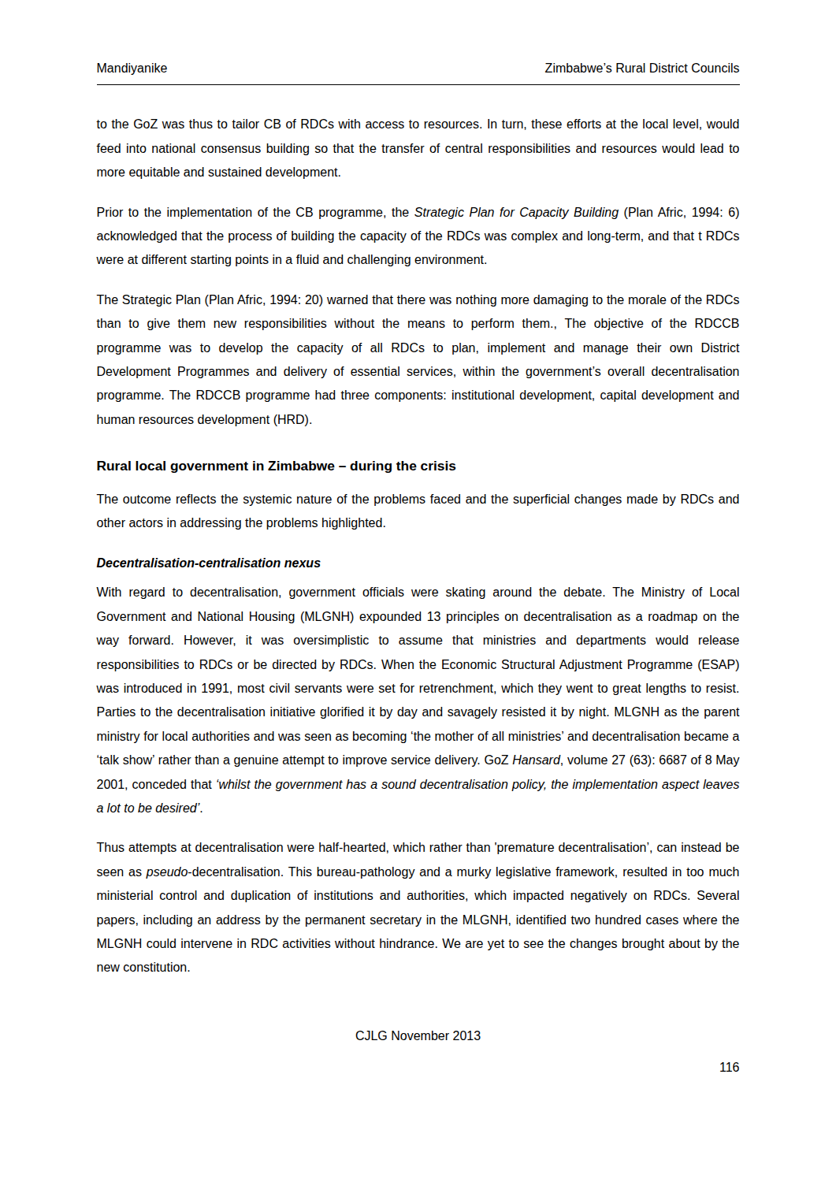Mandiyanike Zimbabwe’s Rural District Councils
to the GoZ was thus to tailor CB of RDCs with access to resources. In turn, these efforts at the local level, would feed into national consensus building so that the transfer of central responsibilities and resources would lead to more equitable and sustained development.
Prior to the implementation of the CB programme, the Strategic Plan for Capacity Building (Plan Afric, 1994: 6) acknowledged that the process of building the capacity of the RDCs was complex and long-term, and that t RDCs were at different starting points in a fluid and challenging environment.
The Strategic Plan (Plan Afric, 1994: 20) warned that there was nothing more damaging to the morale of the RDCs than to give them new responsibilities without the means to perform them., The objective of the RDCCB programme was to develop the capacity of all RDCs to plan, implement and manage their own District Development Programmes and delivery of essential services, within the government’s overall decentralisation programme. The RDCCB programme had three components: institutional development, capital development and human resources development (HRD).
Rural local government in Zimbabwe – during the crisis
The outcome reflects the systemic nature of the problems faced and the superficial changes made by RDCs and other actors in addressing the problems highlighted.
Decentralisation-centralisation nexus
With regard to decentralisation, government officials were skating around the debate. The Ministry of Local Government and National Housing (MLGNH) expounded 13 principles on decentralisation as a roadmap on the way forward. However, it was oversimplistic to assume that ministries and departments would release responsibilities to RDCs or be directed by RDCs. When the Economic Structural Adjustment Programme (ESAP) was introduced in 1991, most civil servants were set for retrenchment, which they went to great lengths to resist. Parties to the decentralisation initiative glorified it by day and savagely resisted it by night. MLGNH as the parent ministry for local authorities and was seen as becoming ‘the mother of all ministries’ and decentralisation became a ‘talk show’ rather than a genuine attempt to improve service delivery. GoZ Hansard, volume 27 (63): 6687 of 8 May 2001, conceded that ‘whilst the government has a sound decentralisation policy, the implementation aspect leaves a lot to be desired’.
Thus attempts at decentralisation were half-hearted, which rather than 'premature decentralisation’, can instead be seen as pseudo-decentralisation. This bureau-pathology and a murky legislative framework, resulted in too much ministerial control and duplication of institutions and authorities, which impacted negatively on RDCs. Several papers, including an address by the permanent secretary in the MLGNH, identified two hundred cases where the MLGNH could intervene in RDC activities without hindrance. We are yet to see the changes brought about by the new constitution.
CJLG November 2013
116